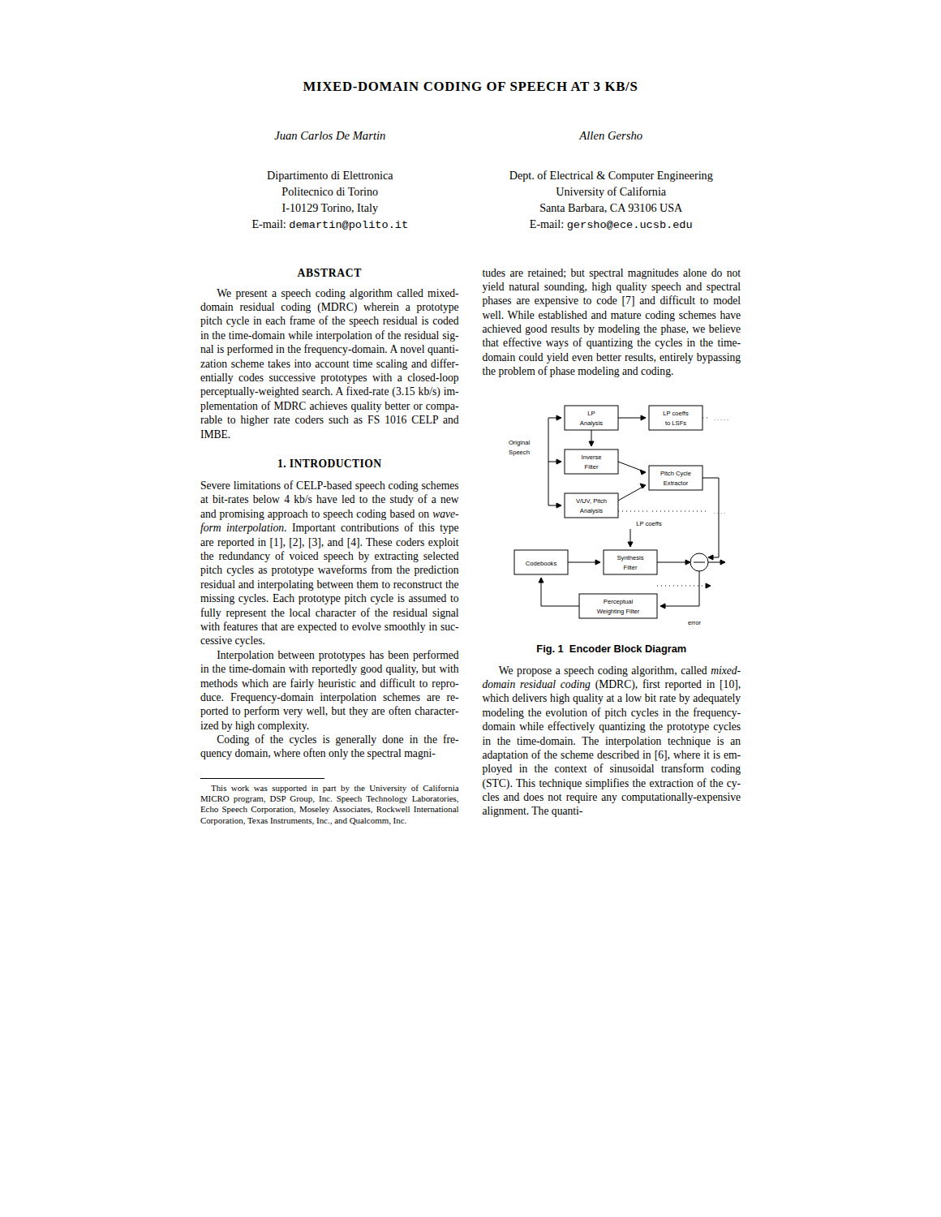MIXED-DOMAIN CODING OF SPEECH AT 3 KB/S
Juan Carlos De Martin
Allen Gersho
Dipartimento di Elettronica
Politecnico di Torino
I-10129 Torino, Italy
E-mail: demartin@polito.it
Dept. of Electrical & Computer Engineering
University of California
Santa Barbara, CA 93106 USA
E-mail: gersho@ece.ucsb.edu
ABSTRACT
We present a speech coding algorithm called mixed-domain residual coding (MDRC) wherein a prototype pitch cycle in each frame of the speech residual is coded in the time-domain while interpolation of the residual signal is performed in the frequency-domain. A novel quantization scheme takes into account time scaling and differentially codes successive prototypes with a closed-loop perceptually-weighted search. A fixed-rate (3.15 kb/s) implementation of MDRC achieves quality better or comparable to higher rate coders such as FS 1016 CELP and IMBE.
1. INTRODUCTION
Severe limitations of CELP-based speech coding schemes at bit-rates below 4 kb/s have led to the study of a new and promising approach to speech coding based on waveform interpolation. Important contributions of this type are reported in [1], [2], [3], and [4]. These coders exploit the redundancy of voiced speech by extracting selected pitch cycles as prototype waveforms from the prediction residual and interpolating between them to reconstruct the missing cycles. Each prototype pitch cycle is assumed to fully represent the local character of the residual signal with features that are expected to evolve smoothly in successive cycles.
Interpolation between prototypes has been performed in the time-domain with reportedly good quality, but with methods which are fairly heuristic and difficult to reproduce. Frequency-domain interpolation schemes are reported to perform very well, but they are often characterized by high complexity.
Coding of the cycles is generally done in the frequency domain, where often only the spectral magni-
This work was supported in part by the University of California MICRO program, DSP Group, Inc. Speech Technology Laboratories, Echo Speech Corporation, Moseley Associates, Rockwell International Corporation, Texas Instruments, Inc., and Qualcomm, Inc.
tudes are retained; but spectral magnitudes alone do not yield natural sounding, high quality speech and spectral phases are expensive to code [7] and difficult to model well. While established and mature coding schemes have achieved good results by modeling the phase, we believe that effective ways of quantizing the cycles in the time-domain could yield even better results, entirely bypassing the problem of phase modeling and coding.
LP Analysis LP coeffs to LSFs Inverse Filter Pitch Cycle Extractor V/UV, Pitch Analysis Codebooks Synthesis Filter Perceptual Weighting Filter Original Speech LP coeffs error . . . . . . . . .
Fig. 1 Encoder Block Diagram
We propose a speech coding algorithm, called mixed-domain residual coding (MDRC), first reported in [10], which delivers high quality at a low bit rate by adequately modeling the evolution of pitch cycles in the frequency-domain while effectively quantizing the prototype cycles in the time-domain. The interpolation technique is an adaptation of the scheme described in [6], where it is employed in the context of sinusoidal transform coding (STC). This technique simplifies the extraction of the cycles and does not require any computationally-expensive alignment. The quanti-